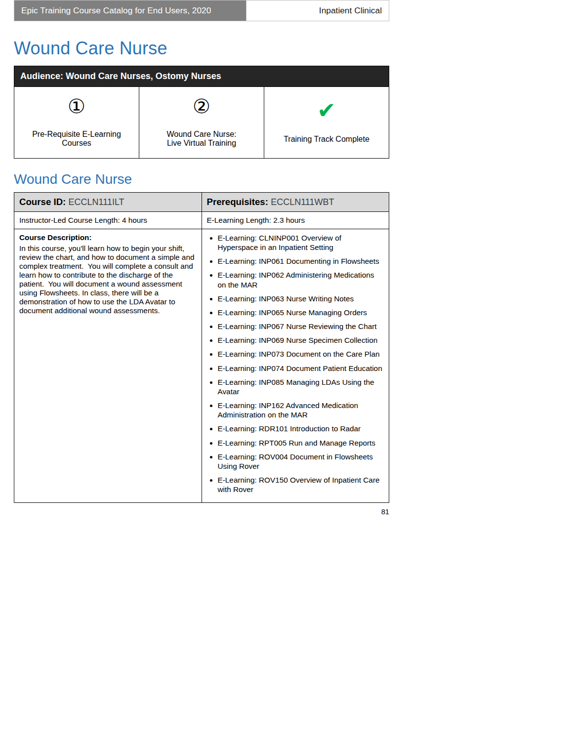Epic Training Course Catalog for End Users, 2020
Inpatient Clinical
Wound Care Nurse
| Audience: Wound Care Nurses, Ostomy Nurses |
| --- |
| ① Pre-Requisite E-Learning Courses | ② Wound Care Nurse: Live Virtual Training | ✔ Training Track Complete |
Wound Care Nurse
| Course ID: ECCLN111ILT | Prerequisites: ECCLN111WBT |
| --- | --- |
| Instructor-Led Course Length: 4 hours | E-Learning Length: 2.3 hours |
| Course Description: In this course, you'll learn how to begin your shift, review the chart, and how to document a simple and complex treatment. You will complete a consult and learn how to contribute to the discharge of the patient. You will document a wound assessment using Flowsheets. In class, there will be a demonstration of how to use the LDA Avatar to document additional wound assessments. | E-Learning: CLNINP001 Overview of Hyperspace in an Inpatient Setting E-Learning: INP061 Documenting in Flowsheets E-Learning: INP062 Administering Medications on the MAR E-Learning: INP063 Nurse Writing Notes E-Learning: INP065 Nurse Managing Orders E-Learning: INP067 Nurse Reviewing the Chart E-Learning: INP069 Nurse Specimen Collection E-Learning: INP073 Document on the Care Plan E-Learning: INP074 Document Patient Education E-Learning: INP085 Managing LDAs Using the Avatar E-Learning: INP162 Advanced Medication Administration on the MAR E-Learning: RDR101 Introduction to Radar E-Learning: RPT005 Run and Manage Reports E-Learning: ROV004 Document in Flowsheets Using Rover E-Learning: ROV150 Overview of Inpatient Care with Rover |
81